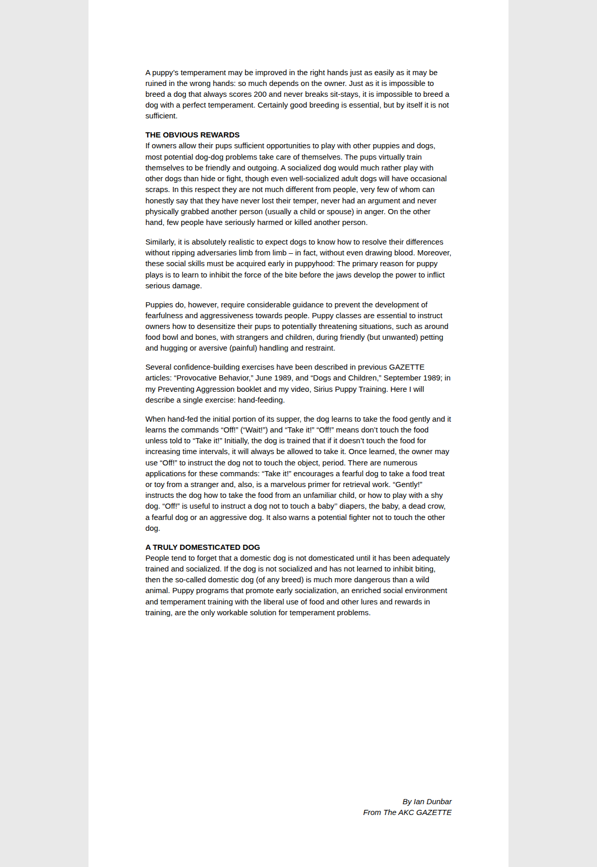A puppy’s temperament may be improved in the right hands just as easily as it may be ruined in the wrong hands: so much depends on the owner. Just as it is impossible to breed a dog that always scores 200 and never breaks sit-stays, it is impossible to breed a dog with a perfect temperament. Certainly good breeding is essential, but by itself it is not sufficient.
The Obvious Rewards
If owners allow their pups sufficient opportunities to play with other puppies and dogs, most potential dog-dog problems take care of themselves. The pups virtually train themselves to be friendly and outgoing. A socialized dog would much rather play with other dogs than hide or fight, though even well-socialized adult dogs will have occasional scraps. In this respect they are not much different from people, very few of whom can honestly say that they have never lost their temper, never had an argument and never physically grabbed another person (usually a child or spouse) in anger. On the other hand, few people have seriously harmed or killed another person.
Similarly, it is absolutely realistic to expect dogs to know how to resolve their differences without ripping adversaries limb from limb – in fact, without even drawing blood. Moreover, these social skills must be acquired early in puppyhood: The primary reason for puppy plays is to learn to inhibit the force of the bite before the jaws develop the power to inflict serious damage.
Puppies do, however, require considerable guidance to prevent the development of fearfulness and aggressiveness towards people. Puppy classes are essential to instruct owners how to desensitize their pups to potentially threatening situations, such as around food bowl and bones, with strangers and children, during friendly (but unwanted) petting and hugging or aversive (painful) handling and restraint.
Several confidence-building exercises have been described in previous GAZETTE articles: “Provocative Behavior,” June 1989, and “Dogs and Children,” September 1989; in my Preventing Aggression booklet and my video, Sirius Puppy Training. Here I will describe a single exercise: hand-feeding.
When hand-fed the initial portion of its supper, the dog learns to take the food gently and it learns the commands “Off!” (“Wait!”) and “Take it!” “Off!” means don’t touch the food unless told to “Take it!” Initially, the dog is trained that if it doesn’t touch the food for increasing time intervals, it will always be allowed to take it. Once learned, the owner may use “Off!” to instruct the dog not to touch the object, period. There are numerous applications for these commands: “Take it!” encourages a fearful dog to take a food treat or toy from a stranger and, also, is a marvelous primer for retrieval work. “Gently!” instructs the dog how to take the food from an unfamiliar child, or how to play with a shy dog. “Off!” is useful to instruct a dog not to touch a baby’’ diapers, the baby, a dead crow, a fearful dog or an aggressive dog. It also warns a potential fighter not to touch the other dog.
A Truly Domesticated Dog
People tend to forget that a domestic dog is not domesticated until it has been adequately trained and socialized. If the dog is not socialized and has not learned to inhibit biting, then the so-called domestic dog (of any breed) is much more dangerous than a wild animal. Puppy programs that promote early socialization, an enriched social environment and temperament training with the liberal use of food and other lures and rewards in training, are the only workable solution for temperament problems.
By Ian Dunbar
From The AKC GAZETTE